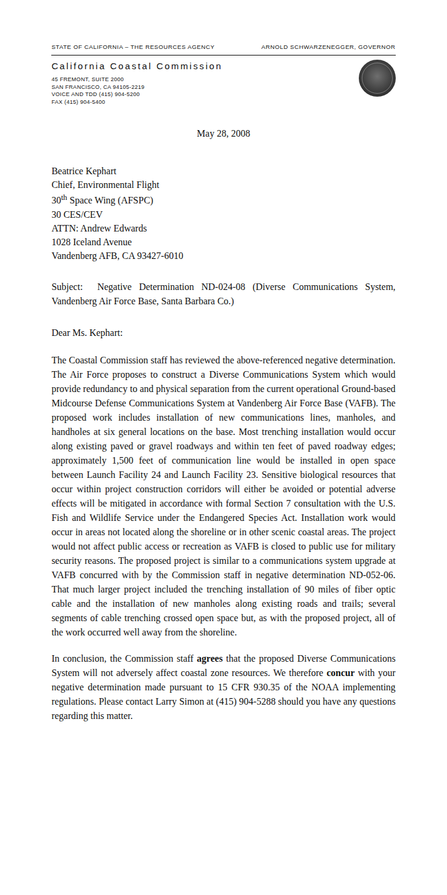State of California – The Resources Agency Arnold Schwarzenegger, Governor
California Coastal Commission
45 Fremont, Suite 2000
San Francisco, CA 94105-2219
Voice and TDD (415) 904-5200
Fax (415) 904-5400
May 28, 2008
Beatrice Kephart
Chief, Environmental Flight
30th Space Wing (AFSPC)
30 CES/CEV
ATTN: Andrew Edwards
1028 Iceland Avenue
Vandenberg AFB, CA 93427-6010
Subject: Negative Determination ND-024-08 (Diverse Communications System, Vandenberg Air Force Base, Santa Barbara Co.)
Dear Ms. Kephart:
The Coastal Commission staff has reviewed the above-referenced negative determination. The Air Force proposes to construct a Diverse Communications System which would provide redundancy to and physical separation from the current operational Ground-based Midcourse Defense Communications System at Vandenberg Air Force Base (VAFB). The proposed work includes installation of new communications lines, manholes, and handholes at six general locations on the base. Most trenching installation would occur along existing paved or gravel roadways and within ten feet of paved roadway edges; approximately 1,500 feet of communication line would be installed in open space between Launch Facility 24 and Launch Facility 23. Sensitive biological resources that occur within project construction corridors will either be avoided or potential adverse effects will be mitigated in accordance with formal Section 7 consultation with the U.S. Fish and Wildlife Service under the Endangered Species Act. Installation work would occur in areas not located along the shoreline or in other scenic coastal areas. The project would not affect public access or recreation as VAFB is closed to public use for military security reasons. The proposed project is similar to a communications system upgrade at VAFB concurred with by the Commission staff in negative determination ND-052-06. That much larger project included the trenching installation of 90 miles of fiber optic cable and the installation of new manholes along existing roads and trails; several segments of cable trenching crossed open space but, as with the proposed project, all of the work occurred well away from the shoreline.
In conclusion, the Commission staff agrees that the proposed Diverse Communications System will not adversely affect coastal zone resources. We therefore concur with your negative determination made pursuant to 15 CFR 930.35 of the NOAA implementing regulations. Please contact Larry Simon at (415) 904-5288 should you have any questions regarding this matter.